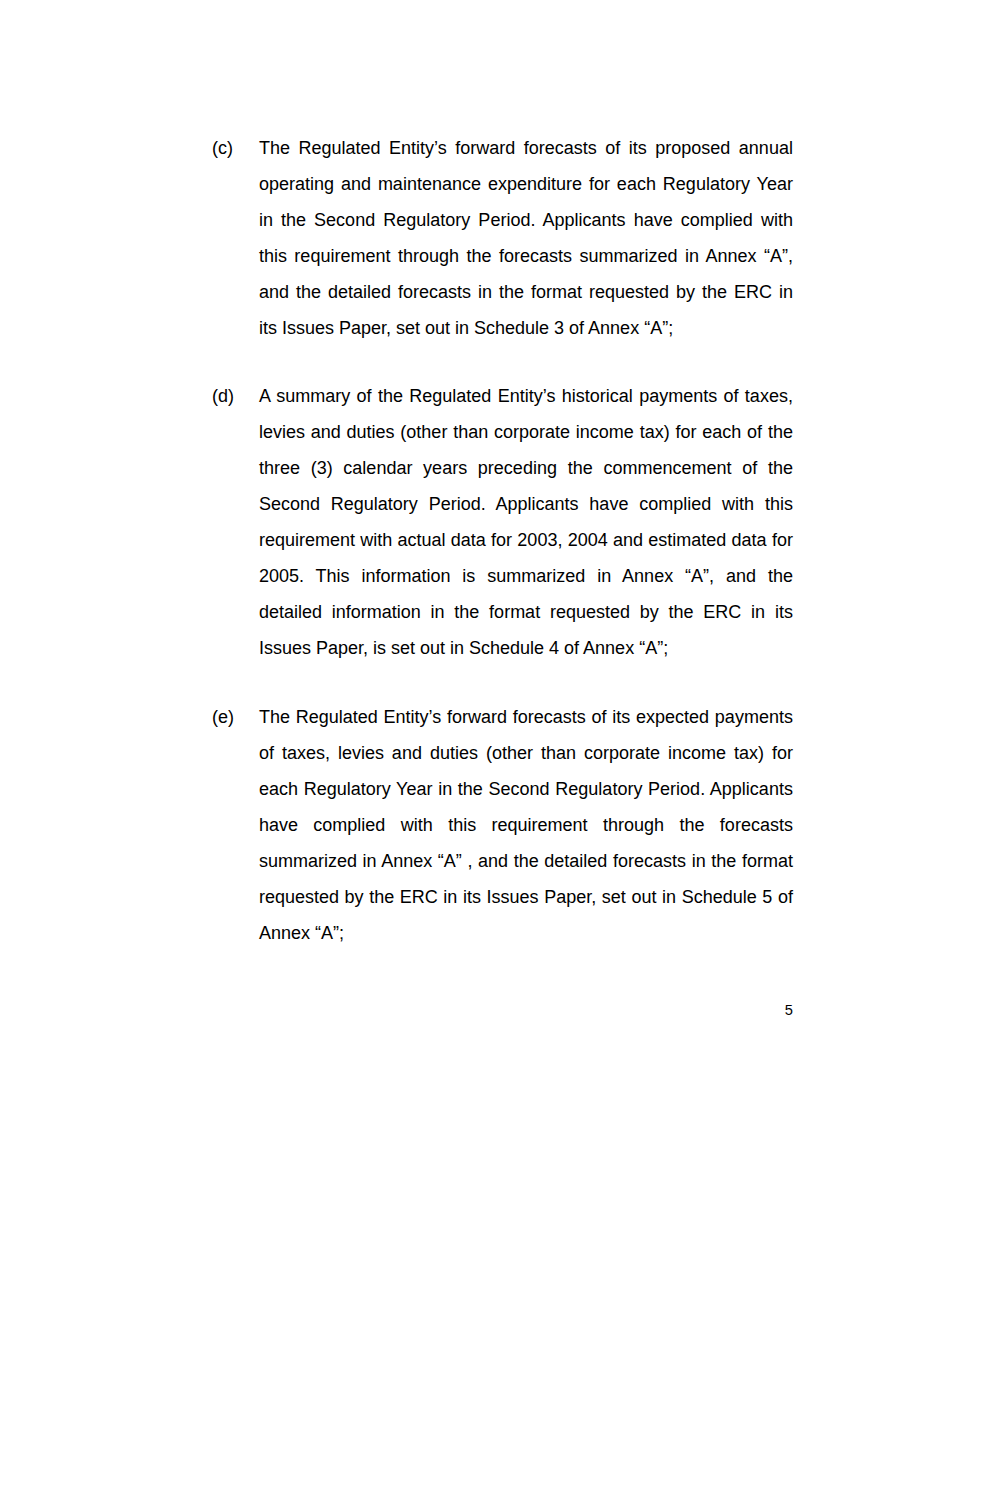(c) The Regulated Entity’s forward forecasts of its proposed annual operating and maintenance expenditure for each Regulatory Year in the Second Regulatory Period. Applicants have complied with this requirement through the forecasts summarized in Annex “A”, and the detailed forecasts in the format requested by the ERC in its Issues Paper, set out in Schedule 3 of Annex “A”;
(d) A summary of the Regulated Entity’s historical payments of taxes, levies and duties (other than corporate income tax) for each of the three (3) calendar years preceding the commencement of the Second Regulatory Period. Applicants have complied with this requirement with actual data for 2003, 2004 and estimated data for 2005. This information is summarized in Annex “A”, and the detailed information in the format requested by the ERC in its Issues Paper, is set out in Schedule 4 of Annex “A”;
(e) The Regulated Entity’s forward forecasts of its expected payments of taxes, levies and duties (other than corporate income tax) for each Regulatory Year in the Second Regulatory Period. Applicants have complied with this requirement through the forecasts summarized in Annex “A” , and the detailed forecasts in the format requested by the ERC in its Issues Paper, set out in Schedule 5 of Annex “A”;
5